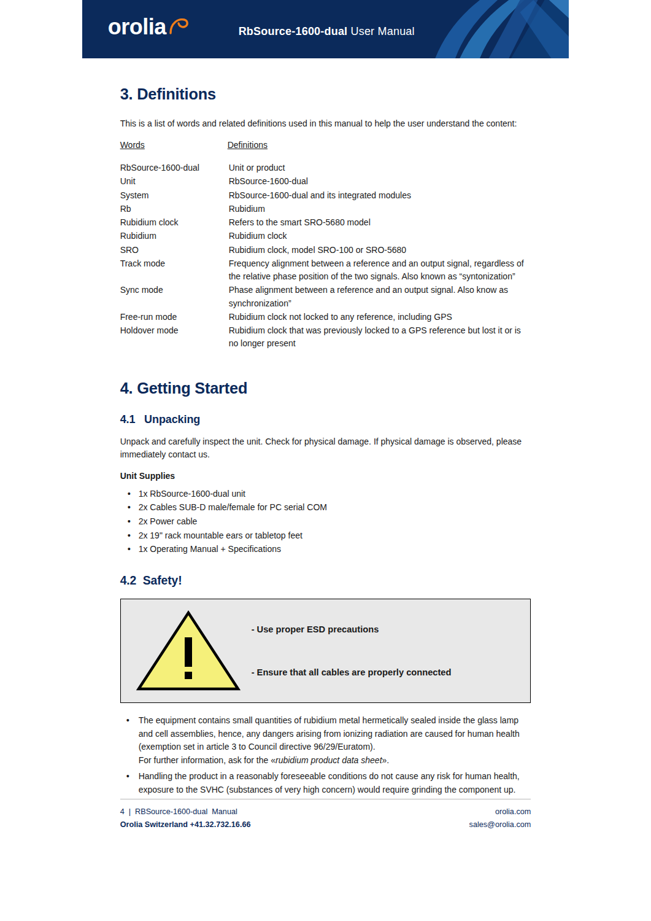orolia
RbSource-1600-dual User Manual
3. Definitions
This is a list of words and related definitions used in this manual to help the user understand the content:
Words Definitions
| RbSource-1600-dual | Unit or product |
| Unit | RbSource-1600-dual |
| System | RbSource-1600-dual and its integrated modules |
| Rb | Rubidium |
| Rubidium clock | Refers to the smart SRO-5680 model |
| Rubidium | Rubidium clock |
| SRO | Rubidium clock, model SRO-100 or SRO-5680 |
| Track mode | Frequency alignment between a reference and an output signal, regardless of the relative phase position of the two signals. Also known as “syntonization” |
| Sync mode | Phase alignment between a reference and an output signal. Also know as synchronization” |
| Free-run mode | Rubidium clock not locked to any reference, including GPS |
| Holdover mode | Rubidium clock that was previously locked to a GPS reference but lost it or is no longer present |
4. Getting Started
4.1 Unpacking
Unpack and carefully inspect the unit. Check for physical damage. If physical damage is observed, please immediately contact us.
Unit Supplies
1x RbSource-1600-dual unit
2x Cables SUB-D male/female for PC serial COM
2x Power cable
2x 19" rack mountable ears or tabletop feet
1x Operating Manual + Specifications
4.2 Safety!
- Use proper ESD precautions
- Ensure that all cables are properly connected
The equipment contains small quantities of rubidium metal hermetically sealed inside the glass lamp and cell assemblies, hence, any dangers arising from ionizing radiation are caused for human health (exemption set in article 3 to Council directive 96/29/Euratom).
For further information, ask for the «rubidium product data sheet».
Handling the product in a reasonably foreseeable conditions do not cause any risk for human health, exposure to the SVHC (substances of very high concern) would require grinding the component up.
4 | RBSource-1600-dual Manual
Orolia Switzerland +41.32.732.16.66
orolia.com
sales@orolia.com